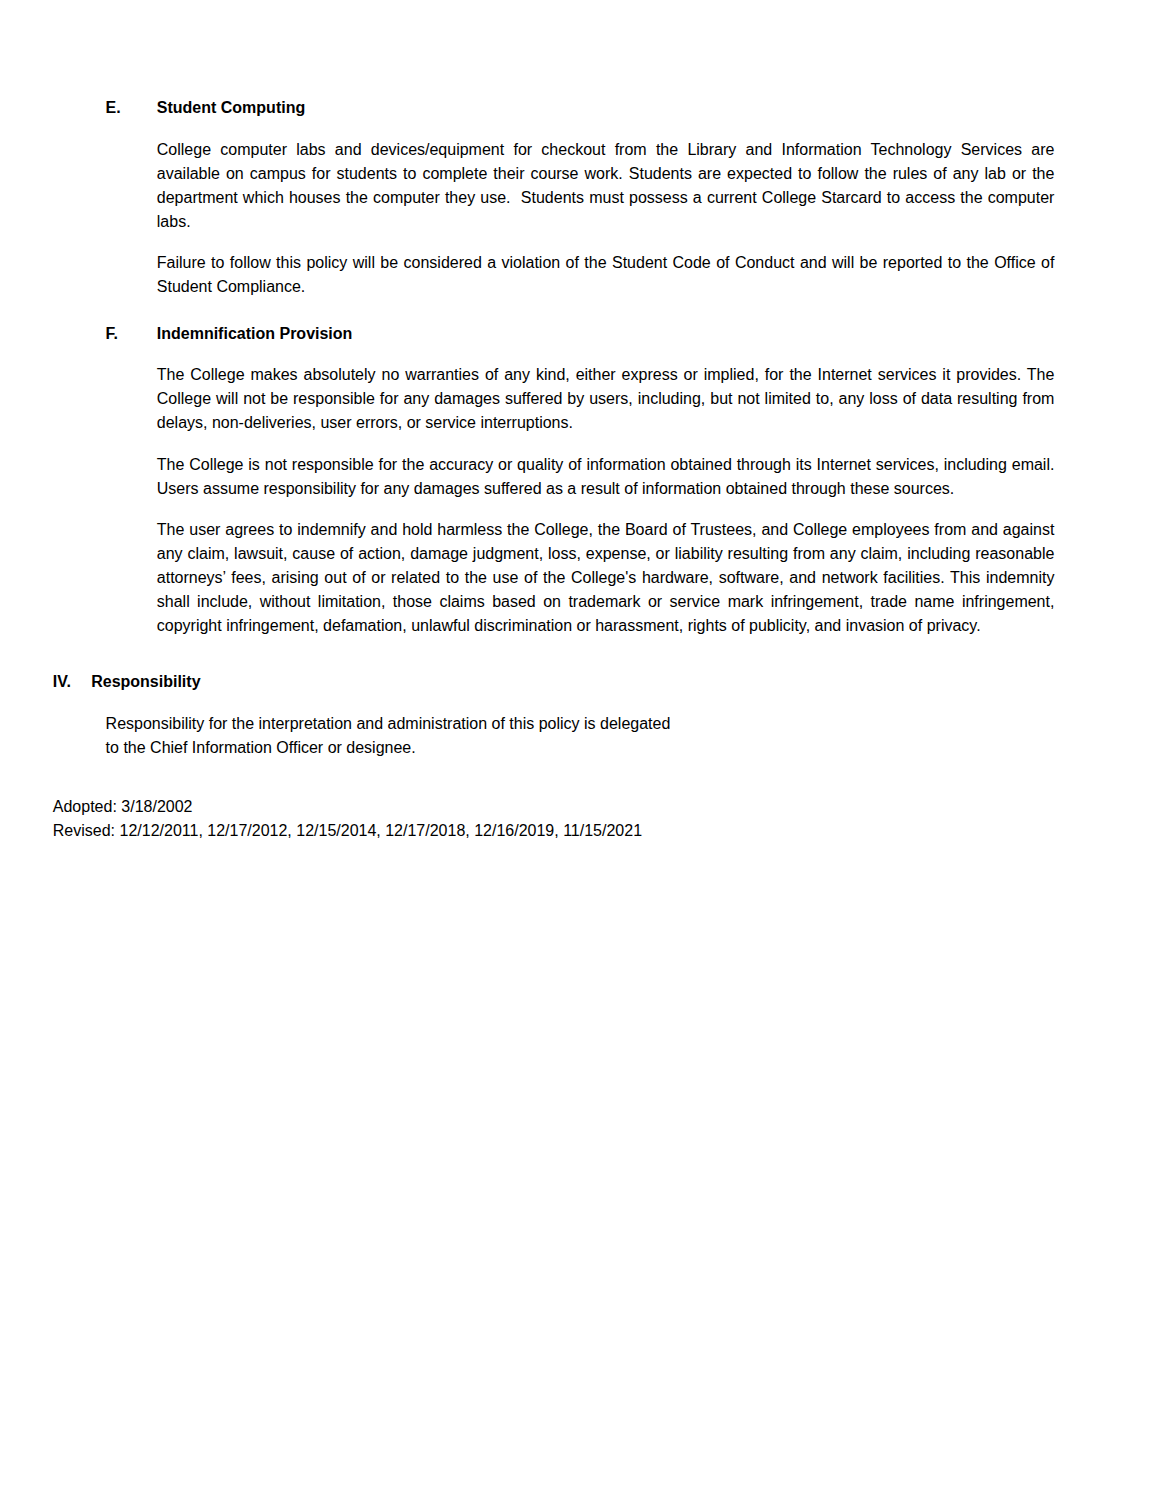E. Student Computing
College computer labs and devices/equipment for checkout from the Library and Information Technology Services are available on campus for students to complete their course work. Students are expected to follow the rules of any lab or the department which houses the computer they use. Students must possess a current College Starcard to access the computer labs.
Failure to follow this policy will be considered a violation of the Student Code of Conduct and will be reported to the Office of Student Compliance.
F. Indemnification Provision
The College makes absolutely no warranties of any kind, either express or implied, for the Internet services it provides. The College will not be responsible for any damages suffered by users, including, but not limited to, any loss of data resulting from delays, non-deliveries, user errors, or service interruptions.
The College is not responsible for the accuracy or quality of information obtained through its Internet services, including email. Users assume responsibility for any damages suffered as a result of information obtained through these sources.
The user agrees to indemnify and hold harmless the College, the Board of Trustees, and College employees from and against any claim, lawsuit, cause of action, damage judgment, loss, expense, or liability resulting from any claim, including reasonable attorneys’ fees, arising out of or related to the use of the College's hardware, software, and network facilities. This indemnity shall include, without limitation, those claims based on trademark or service mark infringement, trade name infringement, copyright infringement, defamation, unlawful discrimination or harassment, rights of publicity, and invasion of privacy.
IV. Responsibility
Responsibility for the interpretation and administration of this policy is delegated
to the Chief Information Officer or designee.
Adopted: 3/18/2002
Revised: 12/12/2011, 12/17/2012, 12/15/2014, 12/17/2018, 12/16/2019, 11/15/2021